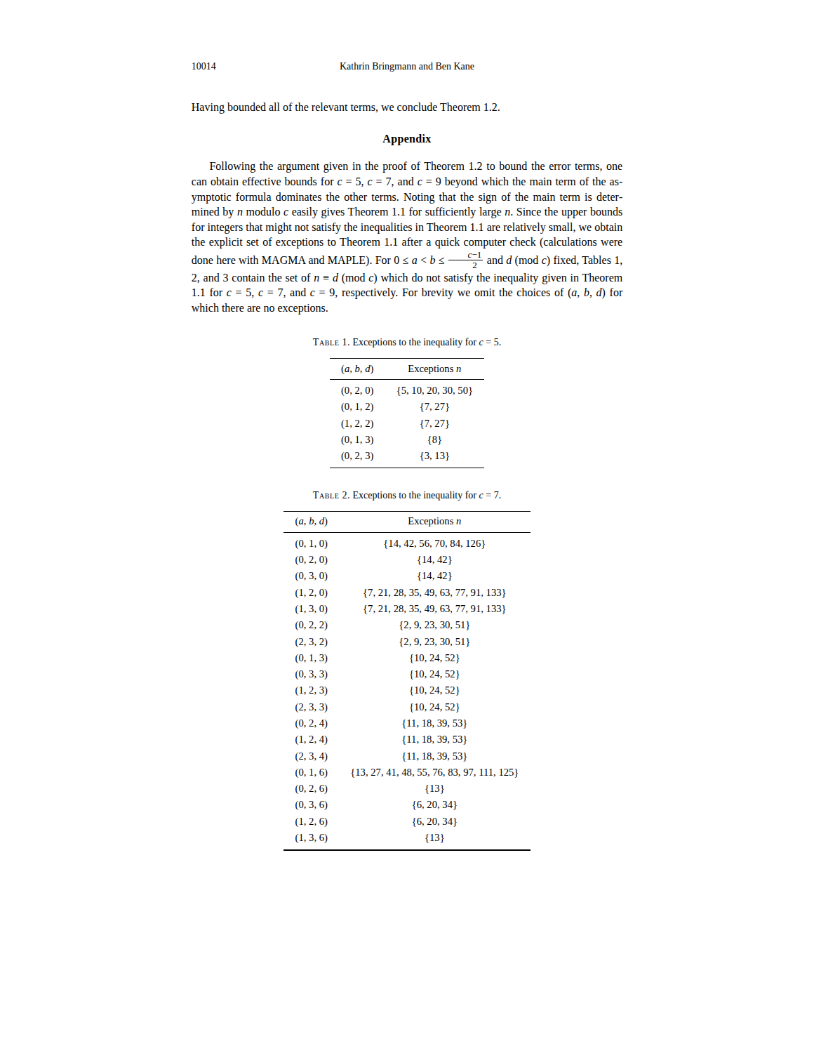10014 Kathrin Bringmann and Ben Kane
Having bounded all of the relevant terms, we conclude Theorem 1.2.
Appendix
Following the argument given in the proof of Theorem 1.2 to bound the error terms, one can obtain effective bounds for c = 5, c = 7, and c = 9 beyond which the main term of the asymptotic formula dominates the other terms. Noting that the sign of the main term is determined by n modulo c easily gives Theorem 1.1 for sufficiently large n. Since the upper bounds for integers that might not satisfy the inequalities in Theorem 1.1 are relatively small, we obtain the explicit set of exceptions to Theorem 1.1 after a quick computer check (calculations were done here with MAGMA and MAPLE). For 0 ≤ a < b ≤ c−12 and d (mod c) fixed, Tables 1, 2, and 3 contain the set of n ≡ d (mod c) which do not satisfy the inequality given in Theorem 1.1 for c = 5, c = 7, and c = 9, respectively. For brevity we omit the choices of (a, b, d) for which there are no exceptions.
Table 1. Exceptions to the inequality for c = 5.
| ( a , b , d ) | Exceptions n |
| --- | --- |
| (0, 2, 0) | {5, 10, 20, 30, 50} |
| (0, 1, 2) | {7, 27} |
| (1, 2, 2) | {7, 27} |
| (0, 1, 3) | {8} |
| (0, 2, 3) | {3, 13} |
Table 2. Exceptions to the inequality for c = 7.
| ( a , b , d ) | Exceptions n |
| --- | --- |
| (0, 1, 0) | {14, 42, 56, 70, 84, 126} |
| (0, 2, 0) | {14, 42} |
| (0, 3, 0) | {14, 42} |
| (1, 2, 0) | {7, 21, 28, 35, 49, 63, 77, 91, 133} |
| (1, 3, 0) | {7, 21, 28, 35, 49, 63, 77, 91, 133} |
| (0, 2, 2) | {2, 9, 23, 30, 51} |
| (2, 3, 2) | {2, 9, 23, 30, 51} |
| (0, 1, 3) | {10, 24, 52} |
| (0, 3, 3) | {10, 24, 52} |
| (1, 2, 3) | {10, 24, 52} |
| (2, 3, 3) | {10, 24, 52} |
| (0, 2, 4) | {11, 18, 39, 53} |
| (1, 2, 4) | {11, 18, 39, 53} |
| (2, 3, 4) | {11, 18, 39, 53} |
| (0, 1, 6) | {13, 27, 41, 48, 55, 76, 83, 97, 111, 125} |
| (0, 2, 6) | {13} |
| (0, 3, 6) | {6, 20, 34} |
| (1, 2, 6) | {6, 20, 34} |
| (1, 3, 6) | {13} |